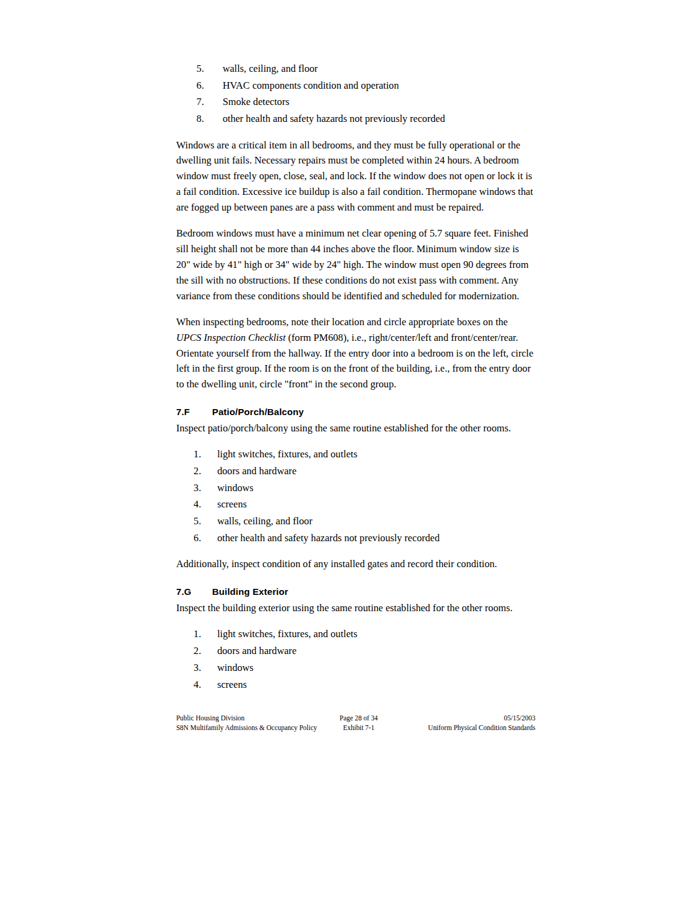5. walls, ceiling, and floor
6. HVAC components condition and operation
7. Smoke detectors
8. other health and safety hazards not previously recorded
Windows are a critical item in all bedrooms, and they must be fully operational or the dwelling unit fails. Necessary repairs must be completed within 24 hours. A bedroom window must freely open, close, seal, and lock. If the window does not open or lock it is a fail condition. Excessive ice buildup is also a fail condition. Thermopane windows that are fogged up between panes are a pass with comment and must be repaired.
Bedroom windows must have a minimum net clear opening of 5.7 square feet. Finished sill height shall not be more than 44 inches above the floor. Minimum window size is 20" wide by 41" high or 34" wide by 24" high. The window must open 90 degrees from the sill with no obstructions. If these conditions do not exist pass with comment. Any variance from these conditions should be identified and scheduled for modernization.
When inspecting bedrooms, note their location and circle appropriate boxes on the UPCS Inspection Checklist (form PM608), i.e., right/center/left and front/center/rear. Orientate yourself from the hallway. If the entry door into a bedroom is on the left, circle left in the first group. If the room is on the front of the building, i.e., from the entry door to the dwelling unit, circle "front" in the second group.
7.FPatio/Porch/Balcony
Inspect patio/porch/balcony using the same routine established for the other rooms.
1. light switches, fixtures, and outlets
2. doors and hardware
3. windows
4. screens
5. walls, ceiling, and floor
6. other health and safety hazards not previously recorded
Additionally, inspect condition of any installed gates and record their condition.
7.GBuilding Exterior
Inspect the building exterior using the same routine established for the other rooms.
1. light switches, fixtures, and outlets
2. doors and hardware
3. windows
4. screens
| Public Housing Division | Page 28 of 34 | 05/15/2003 |
| S8N Multifamily Admissions & Occupancy Policy | Exhibit 7-1 | Uniform Physical Condition Standards |